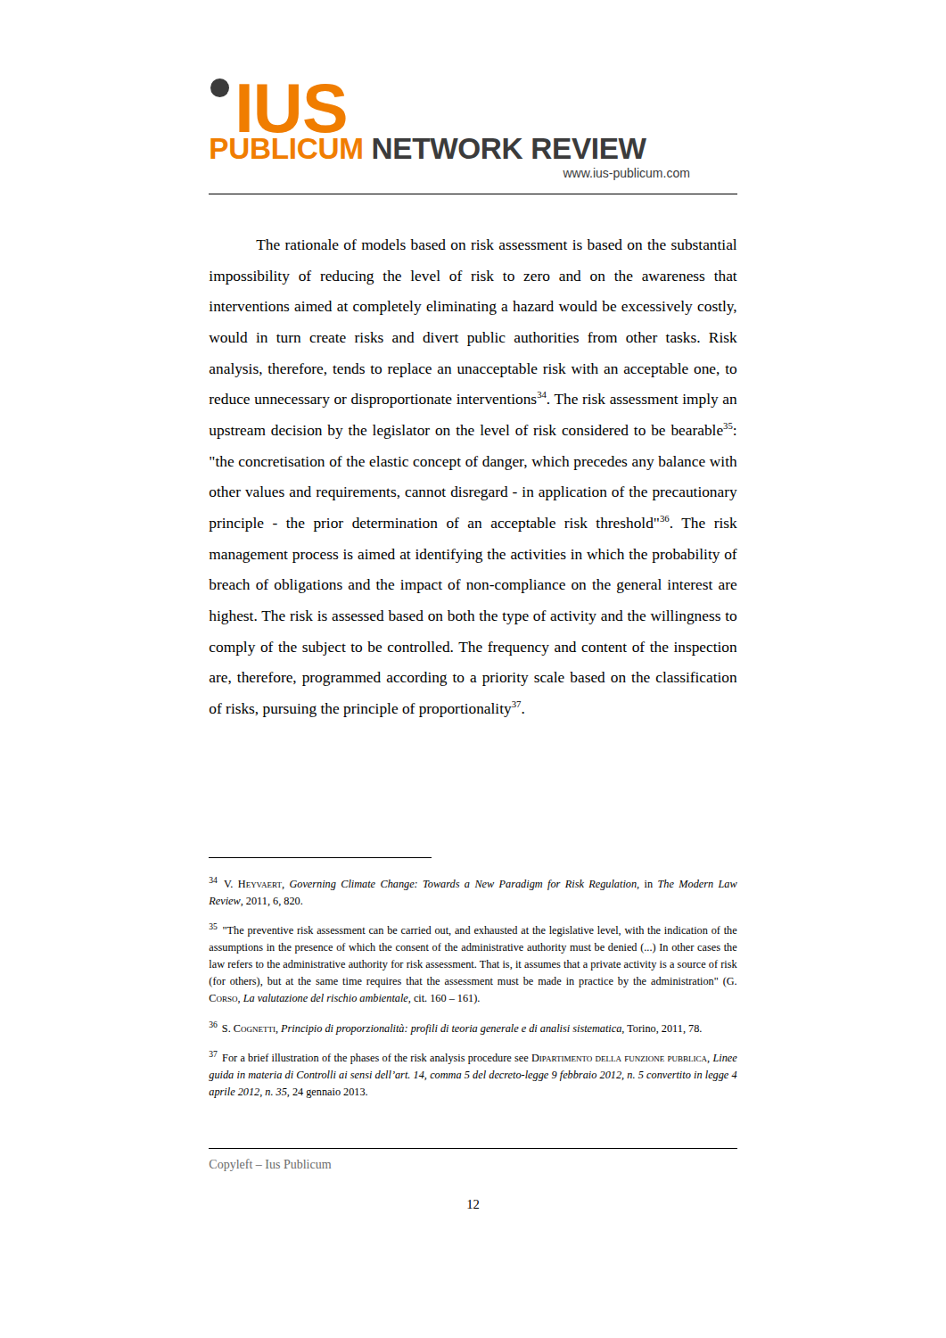IUS PUBLICUM NETWORK REVIEW
www.ius-publicum.com
The rationale of models based on risk assessment is based on the substantial impossibility of reducing the level of risk to zero and on the awareness that interventions aimed at completely eliminating a hazard would be excessively costly, would in turn create risks and divert public authorities from other tasks. Risk analysis, therefore, tends to replace an unacceptable risk with an acceptable one, to reduce unnecessary or disproportionate interventions34. The risk assessment imply an upstream decision by the legislator on the level of risk considered to be bearable35: "the concretisation of the elastic concept of danger, which precedes any balance with other values and requirements, cannot disregard - in application of the precautionary principle - the prior determination of an acceptable risk threshold"36. The risk management process is aimed at identifying the activities in which the probability of breach of obligations and the impact of non-compliance on the general interest are highest. The risk is assessed based on both the type of activity and the willingness to comply of the subject to be controlled. The frequency and content of the inspection are, therefore, programmed according to a priority scale based on the classification of risks, pursuing the principle of proportionality37.
34 V. Heyvaert, Governing Climate Change: Towards a New Paradigm for Risk Regulation, in The Modern Law Review, 2011, 6, 820.
35 "The preventive risk assessment can be carried out, and exhausted at the legislative level, with the indication of the assumptions in the presence of which the consent of the administrative authority must be denied (...) In other cases the law refers to the administrative authority for risk assessment. That is, it assumes that a private activity is a source of risk (for others), but at the same time requires that the assessment must be made in practice by the administration" (G. Corso, La valutazione del rischio ambientale, cit. 160 – 161).
36 S. Cognetti, Principio di proporzionalità: profili di teoria generale e di analisi sistematica, Torino, 2011, 78.
37 For a brief illustration of the phases of the risk analysis procedure see Dipartimento della funzione pubblica, Linee guida in materia di Controlli ai sensi dell’art. 14, comma 5 del decreto-legge 9 febbraio 2012, n. 5 convertito in legge 4 aprile 2012, n. 35, 24 gennaio 2013.
Copyleft – Ius Publicum
12